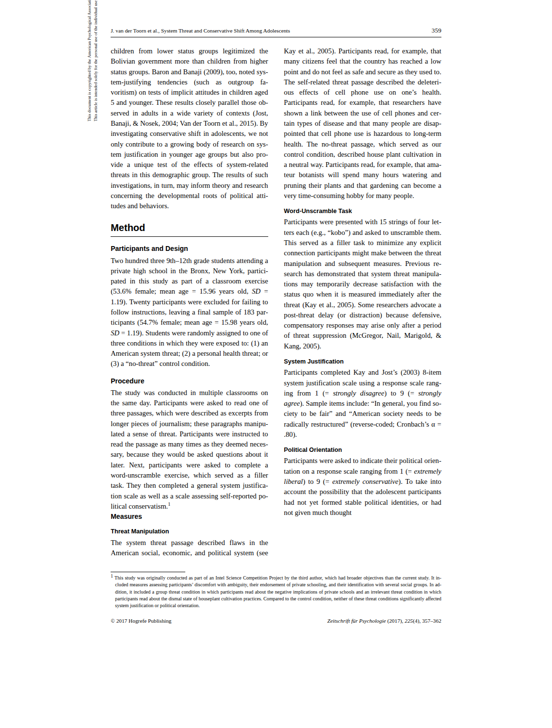J. van der Toorn et al., System Threat and Conservative Shift Among Adolescents 359
This document is copyrighted by the American Psychological Association or one of its allied publishers.
This article is intended solely for the personal use of the individual user and is not to be disseminated broadly.
children from lower status groups legitimized the Bolivian government more than children from higher status groups. Baron and Banaji (2009), too, noted system-justifying tendencies (such as outgroup favoritism) on tests of implicit attitudes in children aged 5 and younger. These results closely parallel those observed in adults in a wide variety of contexts (Jost, Banaji, & Nosek, 2004; Van der Toorn et al., 2015). By investigating conservative shift in adolescents, we not only contribute to a growing body of research on system justification in younger age groups but also provide a unique test of the effects of system-related threats in this demographic group. The results of such investigations, in turn, may inform theory and research concerning the developmental roots of political attitudes and behaviors.
Method
Participants and Design
Two hundred three 9th–12th grade students attending a private high school in the Bronx, New York, participated in this study as part of a classroom exercise (53.6% female; mean age = 15.96 years old, SD = 1.19). Twenty participants were excluded for failing to follow instructions, leaving a final sample of 183 participants (54.7% female; mean age = 15.98 years old, SD = 1.19). Students were randomly assigned to one of three conditions in which they were exposed to: (1) an American system threat; (2) a personal health threat; or (3) a “no-threat” control condition.
Procedure
The study was conducted in multiple classrooms on the same day. Participants were asked to read one of three passages, which were described as excerpts from longer pieces of journalism; these paragraphs manipulated a sense of threat. Participants were instructed to read the passage as many times as they deemed necessary, because they would be asked questions about it later. Next, participants were asked to complete a word-unscramble exercise, which served as a filler task. They then completed a general system justification scale as well as a scale assessing self-reported political conservatism.1
Measures
Threat Manipulation
The system threat passage described flaws in the American social, economic, and political system (see Kay et al., 2005). Participants read, for example, that many citizens feel that the country has reached a low point and do not feel as safe and secure as they used to. The self-related threat passage described the deleterious effects of cell phone use on one’s health. Participants read, for example, that researchers have shown a link between the use of cell phones and certain types of disease and that many people are disappointed that cell phone use is hazardous to long-term health. The no-threat passage, which served as our control condition, described house plant cultivation in a neutral way. Participants read, for example, that amateur botanists will spend many hours watering and pruning their plants and that gardening can become a very time-consuming hobby for many people.
Word-Unscramble Task
Participants were presented with 15 strings of four letters each (e.g., “kobo”) and asked to unscramble them. This served as a filler task to minimize any explicit connection participants might make between the threat manipulation and subsequent measures. Previous research has demonstrated that system threat manipulations may temporarily decrease satisfaction with the status quo when it is measured immediately after the threat (Kay et al., 2005). Some researchers advocate a post-threat delay (or distraction) because defensive, compensatory responses may arise only after a period of threat suppression (McGregor, Nail, Marigold, & Kang, 2005).
System Justification
Participants completed Kay and Jost’s (2003) 8-item system justification scale using a response scale ranging from 1 (= strongly disagree) to 9 (= strongly agree). Sample items include: “In general, you find society to be fair” and “American society needs to be radically restructured” (reverse-coded; Cronbach’s α = .80).
Political Orientation
Participants were asked to indicate their political orientation on a response scale ranging from 1 (= extremely liberal) to 9 (= extremely conservative). To take into account the possibility that the adolescent participants had not yet formed stable political identities, or had not given much thought
1 This study was originally conducted as part of an Intel Science Competition Project by the third author, which had broader objectives than the current study. It included measures assessing participants’ discomfort with ambiguity, their endorsement of private schooling, and their identification with several social groups. In addition, it included a group threat condition in which participants read about the negative implications of private schools and an irrelevant threat condition in which participants read about the dismal state of houseplant cultivation practices. Compared to the control condition, neither of these threat conditions significantly affected system justification or political orientation.
© 2017 Hogrefe Publishing Zeitschrift für Psychologie (2017), 225(4), 357–362